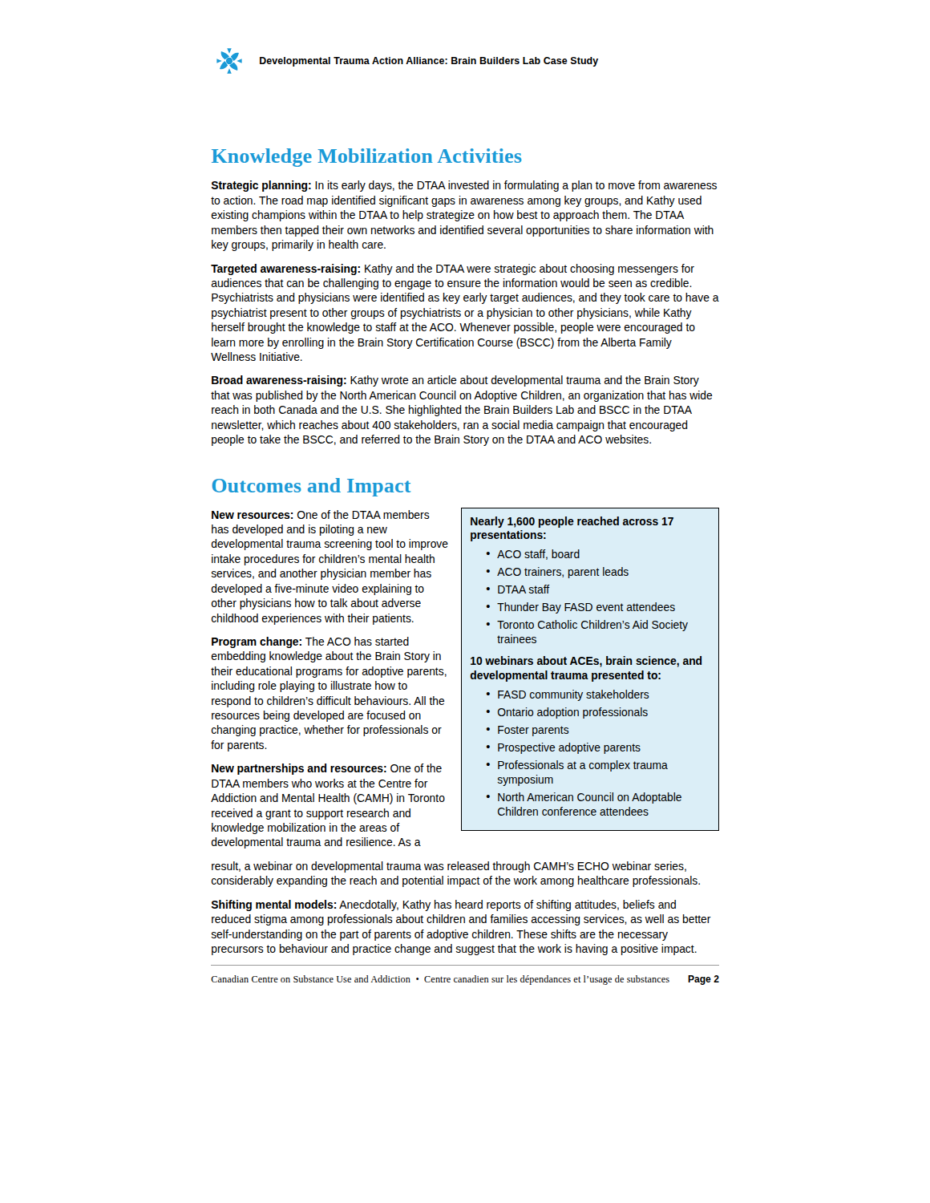Developmental Trauma Action Alliance: Brain Builders Lab Case Study
Knowledge Mobilization Activities
Strategic planning: In its early days, the DTAA invested in formulating a plan to move from awareness to action. The road map identified significant gaps in awareness among key groups, and Kathy used existing champions within the DTAA to help strategize on how best to approach them. The DTAA members then tapped their own networks and identified several opportunities to share information with key groups, primarily in health care.
Targeted awareness-raising: Kathy and the DTAA were strategic about choosing messengers for audiences that can be challenging to engage to ensure the information would be seen as credible. Psychiatrists and physicians were identified as key early target audiences, and they took care to have a psychiatrist present to other groups of psychiatrists or a physician to other physicians, while Kathy herself brought the knowledge to staff at the ACO. Whenever possible, people were encouraged to learn more by enrolling in the Brain Story Certification Course (BSCC) from the Alberta Family Wellness Initiative.
Broad awareness-raising: Kathy wrote an article about developmental trauma and the Brain Story that was published by the North American Council on Adoptive Children, an organization that has wide reach in both Canada and the U.S. She highlighted the Brain Builders Lab and BSCC in the DTAA newsletter, which reaches about 400 stakeholders, ran a social media campaign that encouraged people to take the BSCC, and referred to the Brain Story on the DTAA and ACO websites.
Outcomes and Impact
New resources: One of the DTAA members has developed and is piloting a new developmental trauma screening tool to improve intake procedures for children’s mental health services, and another physician member has developed a five-minute video explaining to other physicians how to talk about adverse childhood experiences with their patients.
Program change: The ACO has started embedding knowledge about the Brain Story in their educational programs for adoptive parents, including role playing to illustrate how to respond to children’s difficult behaviours. All the resources being developed are focused on changing practice, whether for professionals or for parents.
New partnerships and resources: One of the DTAA members who works at the Centre for Addiction and Mental Health (CAMH) in Toronto received a grant to support research and knowledge mobilization in the areas of developmental trauma and resilience. As a
Nearly 1,600 people reached across 17 presentations:
ACO staff, board
ACO trainers, parent leads
DTAA staff
Thunder Bay FASD event attendees
Toronto Catholic Children’s Aid Society trainees
10 webinars about ACEs, brain science, and developmental trauma presented to:
FASD community stakeholders
Ontario adoption professionals
Foster parents
Prospective adoptive parents
Professionals at a complex trauma symposium
North American Council on Adoptable Children conference attendees
result, a webinar on developmental trauma was released through CAMH’s ECHO webinar series, considerably expanding the reach and potential impact of the work among healthcare professionals.
Shifting mental models: Anecdotally, Kathy has heard reports of shifting attitudes, beliefs and reduced stigma among professionals about children and families accessing services, as well as better self-understanding on the part of parents of adoptive children. These shifts are the necessary precursors to behaviour and practice change and suggest that the work is having a positive impact.
Canadian Centre on Substance Use and Addiction • Centre canadien sur les dépendances et l’usage de substances
Page 2